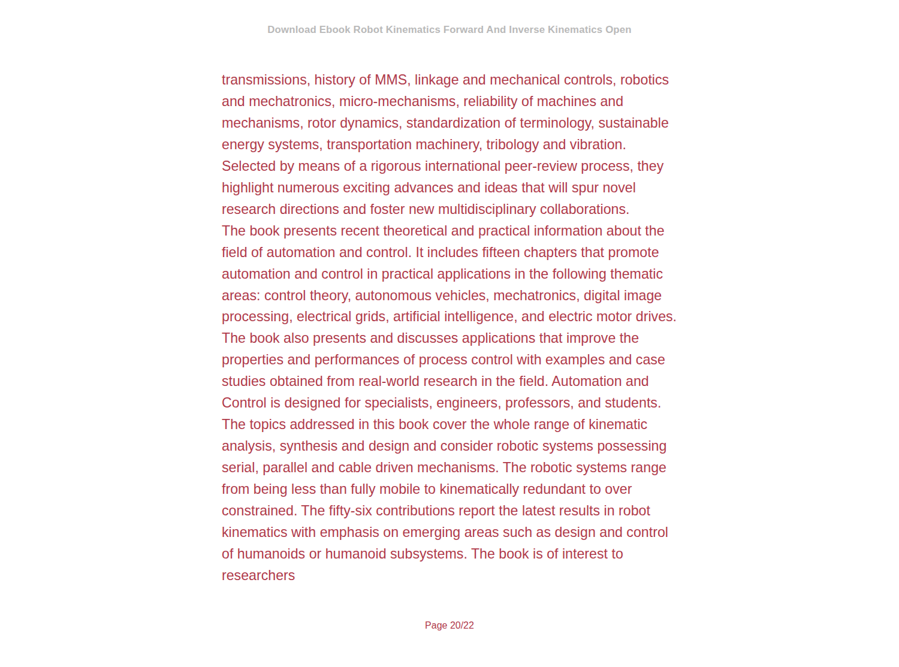Download Ebook Robot Kinematics Forward And Inverse Kinematics Open
transmissions, history of MMS, linkage and mechanical controls, robotics and mechatronics, micro-mechanisms, reliability of machines and mechanisms, rotor dynamics, standardization of terminology, sustainable energy systems, transportation machinery, tribology and vibration. Selected by means of a rigorous international peer-review process, they highlight numerous exciting advances and ideas that will spur novel research directions and foster new multidisciplinary collaborations.
The book presents recent theoretical and practical information about the field of automation and control. It includes fifteen chapters that promote automation and control in practical applications in the following thematic areas: control theory, autonomous vehicles, mechatronics, digital image processing, electrical grids, artificial intelligence, and electric motor drives. The book also presents and discusses applications that improve the properties and performances of process control with examples and case studies obtained from real-world research in the field. Automation and Control is designed for specialists, engineers, professors, and students.
The topics addressed in this book cover the whole range of kinematic analysis, synthesis and design and consider robotic systems possessing serial, parallel and cable driven mechanisms. The robotic systems range from being less than fully mobile to kinematically redundant to over constrained. The fifty-six contributions report the latest results in robot kinematics with emphasis on emerging areas such as design and control of humanoids or humanoid subsystems. The book is of interest to researchers
Page 20/22